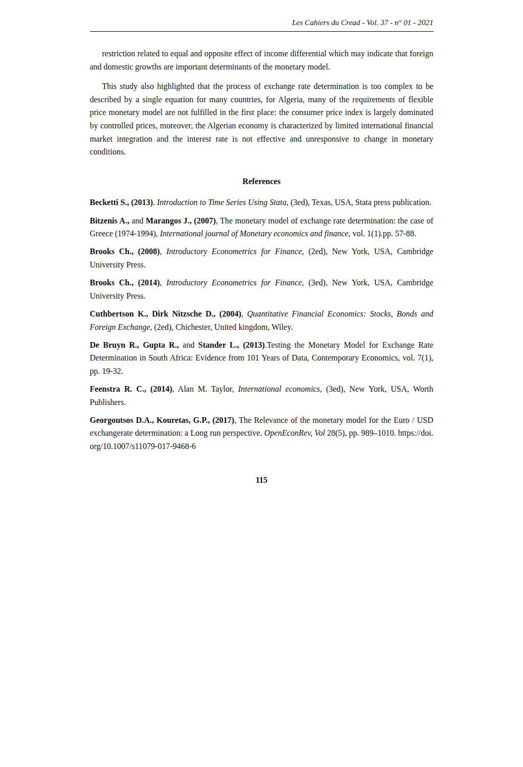Les Cahiers du Cread - Vol. 37 - n° 01 - 2021
restriction related to equal and opposite effect of income differential which may indicate that foreign and domestic growths are important determinants of the monetary model.
This study also highlighted that the process of exchange rate determination is too complex to be described by a single equation for many countries, for Algeria, many of the requirements of flexible price monetary model are not fulfilled in the first place: the consumer price index is largely dominated by controlled prices, moreover, the Algerian economy is characterized by limited international financial market integration and the interest rate is not effective and unresponsive to change in monetary conditions.
References
Becketti S., (2013). Introduction to Time Series Using Stata, (3ed), Texas, USA, Stata press publication.
Bitzenis A., and Marangos J., (2007), The monetary model of exchange rate determination: the case of Greece (1974-1994), International journal of Monetary economics and finance, vol. 1(1).pp. 57-88.
Brooks Ch., (2008), Introductory Econometrics for Finance, (2ed), New York, USA, Cambridge University Press.
Brooks Ch., (2014), Introductory Econometrics for Finance, (3ed), New York, USA, Cambridge University Press.
Cuthbertson K., Dirk Nitzsche D., (2004), Quantitative Financial Economics: Stocks, Bonds and Foreign Exchange, (2ed), Chichester, United kingdom, Wiley.
De Bruyn R., Gupta R., and Stander L., (2013).Testing the Monetary Model for Exchange Rate Determination in South Africa: Evidence from 101 Years of Data, Contemporary Economics, vol. 7(1), pp. 19-32.
Feenstra R. C., (2014), Alan M. Taylor, International economics, (3ed), New York, USA, Worth Publishers.
Georgoutsos D.A., Kouretas, G.P., (2017), The Relevance of the monetary model for the Euro / USD exchangerate determination: a Long run perspective. OpenEconRev, Vol 28(5), pp. 989–1010. https://doi.org/10.1007/s11079-017-9468-6
115